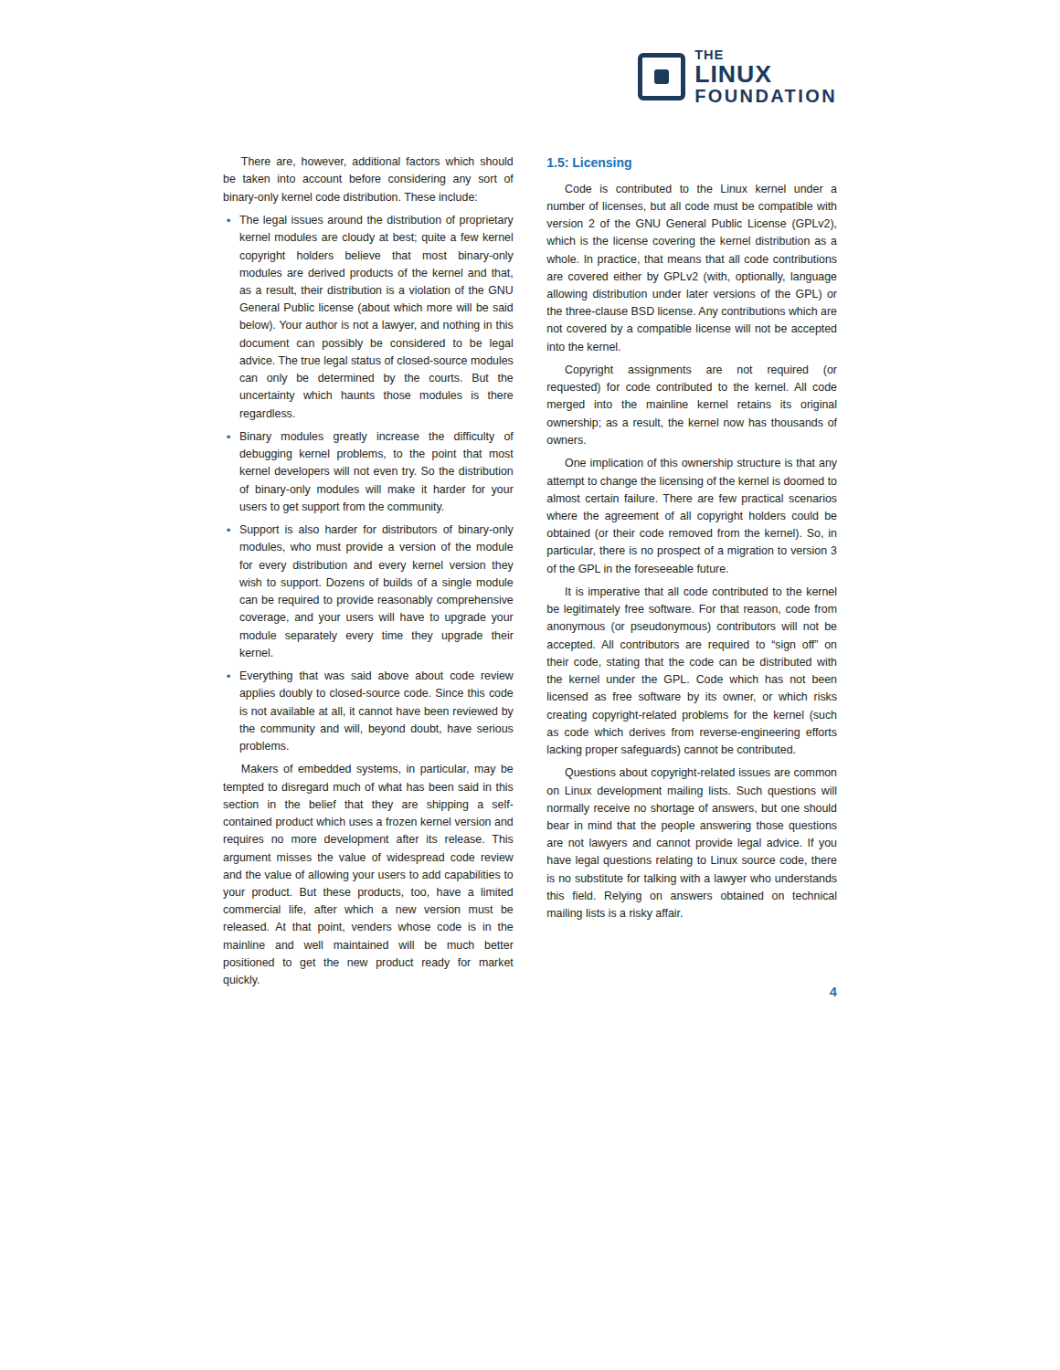THE LINUX FOUNDATION
There are, however, additional factors which should be taken into account before considering any sort of binary-only kernel code distribution. These include:
The legal issues around the distribution of proprietary kernel modules are cloudy at best; quite a few kernel copyright holders believe that most binary-only modules are derived products of the kernel and that, as a result, their distribution is a violation of the GNU General Public license (about which more will be said below). Your author is not a lawyer, and nothing in this document can possibly be considered to be legal advice. The true legal status of closed-source modules can only be determined by the courts. But the uncertainty which haunts those modules is there regardless.
Binary modules greatly increase the difficulty of debugging kernel problems, to the point that most kernel developers will not even try. So the distribution of binary-only modules will make it harder for your users to get support from the community.
Support is also harder for distributors of binary-only modules, who must provide a version of the module for every distribution and every kernel version they wish to support. Dozens of builds of a single module can be required to provide reasonably comprehensive coverage, and your users will have to upgrade your module separately every time they upgrade their kernel.
Everything that was said above about code review applies doubly to closed-source code. Since this code is not available at all, it cannot have been reviewed by the community and will, beyond doubt, have serious problems.
Makers of embedded systems, in particular, may be tempted to disregard much of what has been said in this section in the belief that they are shipping a self-contained product which uses a frozen kernel version and requires no more development after its release. This argument misses the value of widespread code review and the value of allowing your users to add capabilities to your product. But these products, too, have a limited commercial life, after which a new version must be released. At that point, venders whose code is in the mainline and well maintained will be much better positioned to get the new product ready for market quickly.
1.5: Licensing
Code is contributed to the Linux kernel under a number of licenses, but all code must be compatible with version 2 of the GNU General Public License (GPLv2), which is the license covering the kernel distribution as a whole. In practice, that means that all code contributions are covered either by GPLv2 (with, optionally, language allowing distribution under later versions of the GPL) or the three-clause BSD license. Any contributions which are not covered by a compatible license will not be accepted into the kernel.
Copyright assignments are not required (or requested) for code contributed to the kernel. All code merged into the mainline kernel retains its original ownership; as a result, the kernel now has thousands of owners.
One implication of this ownership structure is that any attempt to change the licensing of the kernel is doomed to almost certain failure. There are few practical scenarios where the agreement of all copyright holders could be obtained (or their code removed from the kernel). So, in particular, there is no prospect of a migration to version 3 of the GPL in the foreseeable future.
It is imperative that all code contributed to the kernel be legitimately free software. For that reason, code from anonymous (or pseudonymous) contributors will not be accepted. All contributors are required to “sign off” on their code, stating that the code can be distributed with the kernel under the GPL. Code which has not been licensed as free software by its owner, or which risks creating copyright-related problems for the kernel (such as code which derives from reverse-engineering efforts lacking proper safeguards) cannot be contributed.
Questions about copyright-related issues are common on Linux development mailing lists. Such questions will normally receive no shortage of answers, but one should bear in mind that the people answering those questions are not lawyers and cannot provide legal advice. If you have legal questions relating to Linux source code, there is no substitute for talking with a lawyer who understands this field. Relying on answers obtained on technical mailing lists is a risky affair.
4